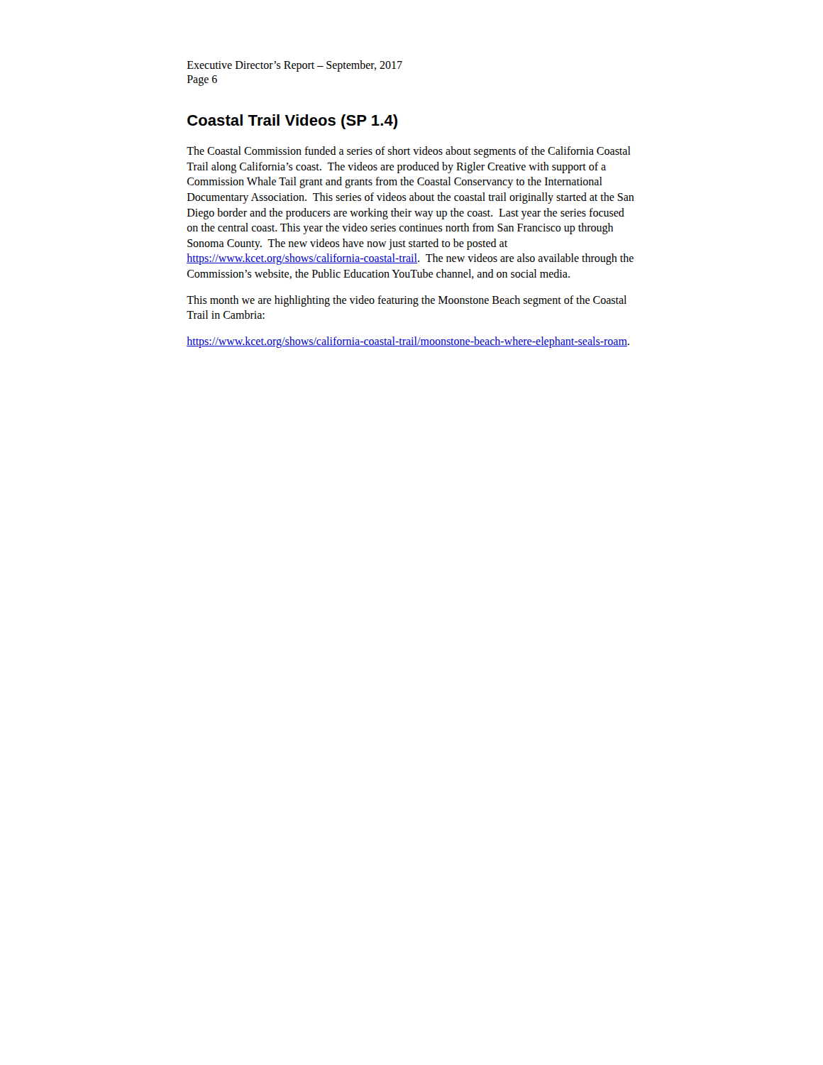Executive Director’s Report – September, 2017
Page 6
Coastal Trail Videos (SP 1.4)
The Coastal Commission funded a series of short videos about segments of the California Coastal Trail along California’s coast. The videos are produced by Rigler Creative with support of a Commission Whale Tail grant and grants from the Coastal Conservancy to the International Documentary Association. This series of videos about the coastal trail originally started at the San Diego border and the producers are working their way up the coast. Last year the series focused on the central coast. This year the video series continues north from San Francisco up through Sonoma County. The new videos have now just started to be posted at https://www.kcet.org/shows/california-coastal-trail. The new videos are also available through the Commission’s website, the Public Education YouTube channel, and on social media.
This month we are highlighting the video featuring the Moonstone Beach segment of the Coastal Trail in Cambria:
https://www.kcet.org/shows/california-coastal-trail/moonstone-beach-where-elephant-seals-roam.